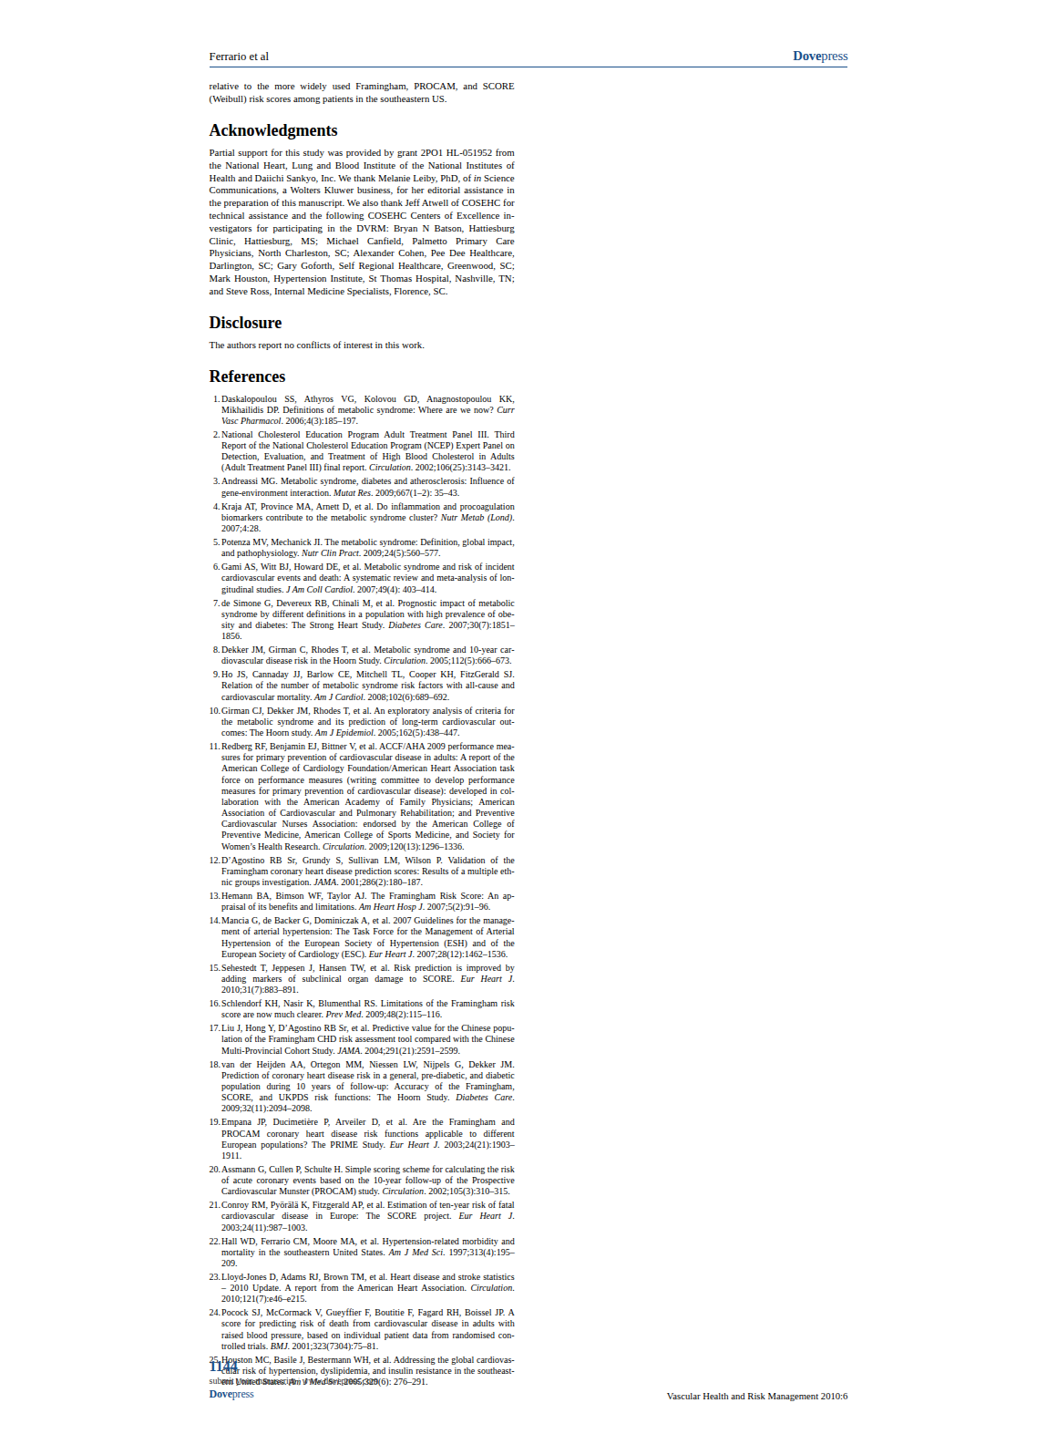Ferrario et al
Dove press
relative to the more widely used Framingham, PROCAM, and SCORE (Weibull) risk scores among patients in the southeastern US.
Acknowledgments
Partial support for this study was provided by grant 2PO1 HL-051952 from the National Heart, Lung and Blood Institute of the National Institutes of Health and Daiichi Sankyo, Inc. We thank Melanie Leiby, PhD, of in Science Communications, a Wolters Kluwer business, for her editorial assistance in the preparation of this manuscript. We also thank Jeff Atwell of COSEHC for technical assistance and the following COSEHC Centers of Excellence investigators for participating in the DVRM: Bryan N Batson, Hattiesburg Clinic, Hattiesburg, MS; Michael Canfield, Palmetto Primary Care Physicians, North Charleston, SC; Alexander Cohen, Pee Dee Healthcare, Darlington, SC; Gary Goforth, Self Regional Healthcare, Greenwood, SC; Mark Houston, Hypertension Institute, St Thomas Hospital, Nashville, TN; and Steve Ross, Internal Medicine Specialists, Florence, SC.
Disclosure
The authors report no conflicts of interest in this work.
References
Daskalopoulou SS, Athyros VG, Kolovou GD, Anagnostopoulou KK, Mikhailidis DP. Definitions of metabolic syndrome: Where are we now? Curr Vasc Pharmacol. 2006;4(3):185–197.
National Cholesterol Education Program Adult Treatment Panel III. Third Report of the National Cholesterol Education Program (NCEP) Expert Panel on Detection, Evaluation, and Treatment of High Blood Cholesterol in Adults (Adult Treatment Panel III) final report. Circulation. 2002;106(25):3143–3421.
Andreassi MG. Metabolic syndrome, diabetes and atherosclerosis: Influence of gene-environment interaction. Mutat Res. 2009;667(1–2): 35–43.
Kraja AT, Province MA, Arnett D, et al. Do inflammation and procoagulation biomarkers contribute to the metabolic syndrome cluster? Nutr Metab (Lond). 2007;4:28.
Potenza MV, Mechanick JI. The metabolic syndrome: Definition, global impact, and pathophysiology. Nutr Clin Pract. 2009;24(5):560–577.
Gami AS, Witt BJ, Howard DE, et al. Metabolic syndrome and risk of incident cardiovascular events and death: A systematic review and meta-analysis of longitudinal studies. J Am Coll Cardiol. 2007;49(4): 403–414.
de Simone G, Devereux RB, Chinali M, et al. Prognostic impact of metabolic syndrome by different definitions in a population with high prevalence of obesity and diabetes: The Strong Heart Study. Diabetes Care. 2007;30(7):1851–1856.
Dekker JM, Girman C, Rhodes T, et al. Metabolic syndrome and 10-year cardiovascular disease risk in the Hoorn Study. Circulation. 2005;112(5):666–673.
Ho JS, Cannaday JJ, Barlow CE, Mitchell TL, Cooper KH, FitzGerald SJ. Relation of the number of metabolic syndrome risk factors with all-cause and cardiovascular mortality. Am J Cardiol. 2008;102(6):689–692.
Girman CJ, Dekker JM, Rhodes T, et al. An exploratory analysis of criteria for the metabolic syndrome and its prediction of long-term cardiovascular outcomes: The Hoorn study. Am J Epidemiol. 2005;162(5):438–447.
Redberg RF, Benjamin EJ, Bittner V, et al. ACCF/AHA 2009 performance measures for primary prevention of cardiovascular disease in adults: A report of the American College of Cardiology Foundation/American Heart Association task force on performance measures (writing committee to develop performance measures for primary prevention of cardiovascular disease): developed in collaboration with the American Academy of Family Physicians; American Association of Cardiovascular and Pulmonary Rehabilitation; and Preventive Cardiovascular Nurses Association: endorsed by the American College of Preventive Medicine, American College of Sports Medicine, and Society for Women’s Health Research. Circulation. 2009;120(13):1296–1336.
D’Agostino RB Sr, Grundy S, Sullivan LM, Wilson P. Validation of the Framingham coronary heart disease prediction scores: Results of a multiple ethnic groups investigation. JAMA. 2001;286(2):180–187.
Hemann BA, Bimson WF, Taylor AJ. The Framingham Risk Score: An appraisal of its benefits and limitations. Am Heart Hosp J. 2007;5(2):91–96.
Mancia G, de Backer G, Dominiczak A, et al. 2007 Guidelines for the management of arterial hypertension: The Task Force for the Management of Arterial Hypertension of the European Society of Hypertension (ESH) and of the European Society of Cardiology (ESC). Eur Heart J. 2007;28(12):1462–1536.
Sehestedt T, Jeppesen J, Hansen TW, et al. Risk prediction is improved by adding markers of subclinical organ damage to SCORE. Eur Heart J. 2010;31(7):883–891.
Schlendorf KH, Nasir K, Blumenthal RS. Limitations of the Framingham risk score are now much clearer. Prev Med. 2009;48(2):115–116.
Liu J, Hong Y, D’Agostino RB Sr, et al. Predictive value for the Chinese population of the Framingham CHD risk assessment tool compared with the Chinese Multi-Provincial Cohort Study. JAMA. 2004;291(21):2591–2599.
van der Heijden AA, Ortegon MM, Niessen LW, Nijpels G, Dekker JM. Prediction of coronary heart disease risk in a general, pre-diabetic, and diabetic population during 10 years of follow-up: Accuracy of the Framingham, SCORE, and UKPDS risk functions: The Hoorn Study. Diabetes Care. 2009;32(11):2094–2098.
Empana JP, Ducimetière P, Arveiler D, et al. Are the Framingham and PROCAM coronary heart disease risk functions applicable to different European populations? The PRIME Study. Eur Heart J. 2003;24(21):1903–1911.
Assmann G, Cullen P, Schulte H. Simple scoring scheme for calculating the risk of acute coronary events based on the 10-year follow-up of the Prospective Cardiovascular Munster (PROCAM) study. Circulation. 2002;105(3):310–315.
Conroy RM, Pyörälä K, Fitzgerald AP, et al. Estimation of ten-year risk of fatal cardiovascular disease in Europe: The SCORE project. Eur Heart J. 2003;24(11):987–1003.
Hall WD, Ferrario CM, Moore MA, et al. Hypertension-related morbidity and mortality in the southeastern United States. Am J Med Sci. 1997;313(4):195–209.
Lloyd-Jones D, Adams RJ, Brown TM, et al. Heart disease and stroke statistics – 2010 Update. A report from the American Heart Association. Circulation. 2010;121(7):e46–e215.
Pocock SJ, McCormack V, Gueyffier F, Boutitie F, Fagard RH, Boissel JP. A score for predicting risk of death from cardiovascular disease in adults with raised blood pressure, based on individual patient data from randomised controlled trials. BMJ. 2001;323(7304):75–81.
Houston MC, Basile J, Bestermann WH, et al. Addressing the global cardiovascular risk of hypertension, dyslipidemia, and insulin resistance in the southeastern United States. Am J Med Sci. 2005;329(6): 276–291.
1144 submit your manuscript | www.dovepress.com
Dovepress
Vascular Health and Risk Management 2010:6